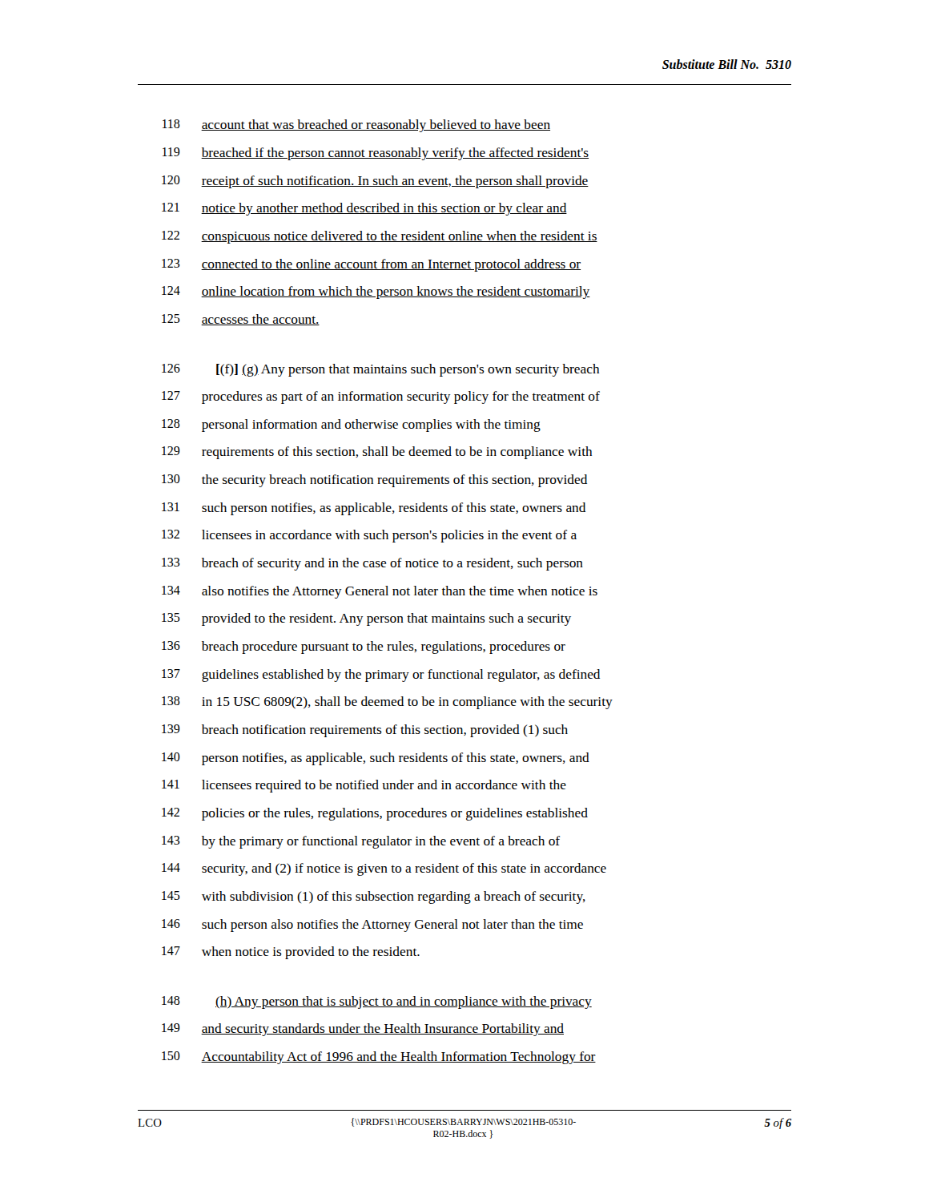Substitute Bill No. 5310
| 118 | account that was breached or reasonably believed to have been |
| 119 | breached if the person cannot reasonably verify the affected resident's |
| 120 | receipt of such notification. In such an event, the person shall provide |
| 121 | notice by another method described in this section or by clear and |
| 122 | conspicuous notice delivered to the resident online when the resident is |
| 123 | connected to the online account from an Internet protocol address or |
| 124 | online location from which the person knows the resident customarily |
| 125 | accesses the account. |
| 126 | [ (f) ] (g) Any person that maintains such person's own security breach |
| 127 | procedures as part of an information security policy for the treatment of |
| 128 | personal information and otherwise complies with the timing |
| 129 | requirements of this section, shall be deemed to be in compliance with |
| 130 | the security breach notification requirements of this section, provided |
| 131 | such person notifies, as applicable, residents of this state, owners and |
| 132 | licensees in accordance with such person's policies in the event of a |
| 133 | breach of security and in the case of notice to a resident, such person |
| 134 | also notifies the Attorney General not later than the time when notice is |
| 135 | provided to the resident. Any person that maintains such a security |
| 136 | breach procedure pursuant to the rules, regulations, procedures or |
| 137 | guidelines established by the primary or functional regulator, as defined |
| 138 | in 15 USC 6809(2), shall be deemed to be in compliance with the security |
| 139 | breach notification requirements of this section, provided (1) such |
| 140 | person notifies, as applicable, such residents of this state, owners, and |
| 141 | licensees required to be notified under and in accordance with the |
| 142 | policies or the rules, regulations, procedures or guidelines established |
| 143 | by the primary or functional regulator in the event of a breach of |
| 144 | security, and (2) if notice is given to a resident of this state in accordance |
| 145 | with subdivision (1) of this subsection regarding a breach of security, |
| 146 | such person also notifies the Attorney General not later than the time |
| 147 | when notice is provided to the resident. |
| 148 | (h) Any person that is subject to and in compliance with the privacy |
| 149 | and security standards under the Health Insurance Portability and |
| 150 | Accountability Act of 1996 and the Health Information Technology for |
LCO
{\\PRDFS1\HCOUSERS\BARRYJN\WS\2021HB-05310-
R02-HB.docx }
5 of 6